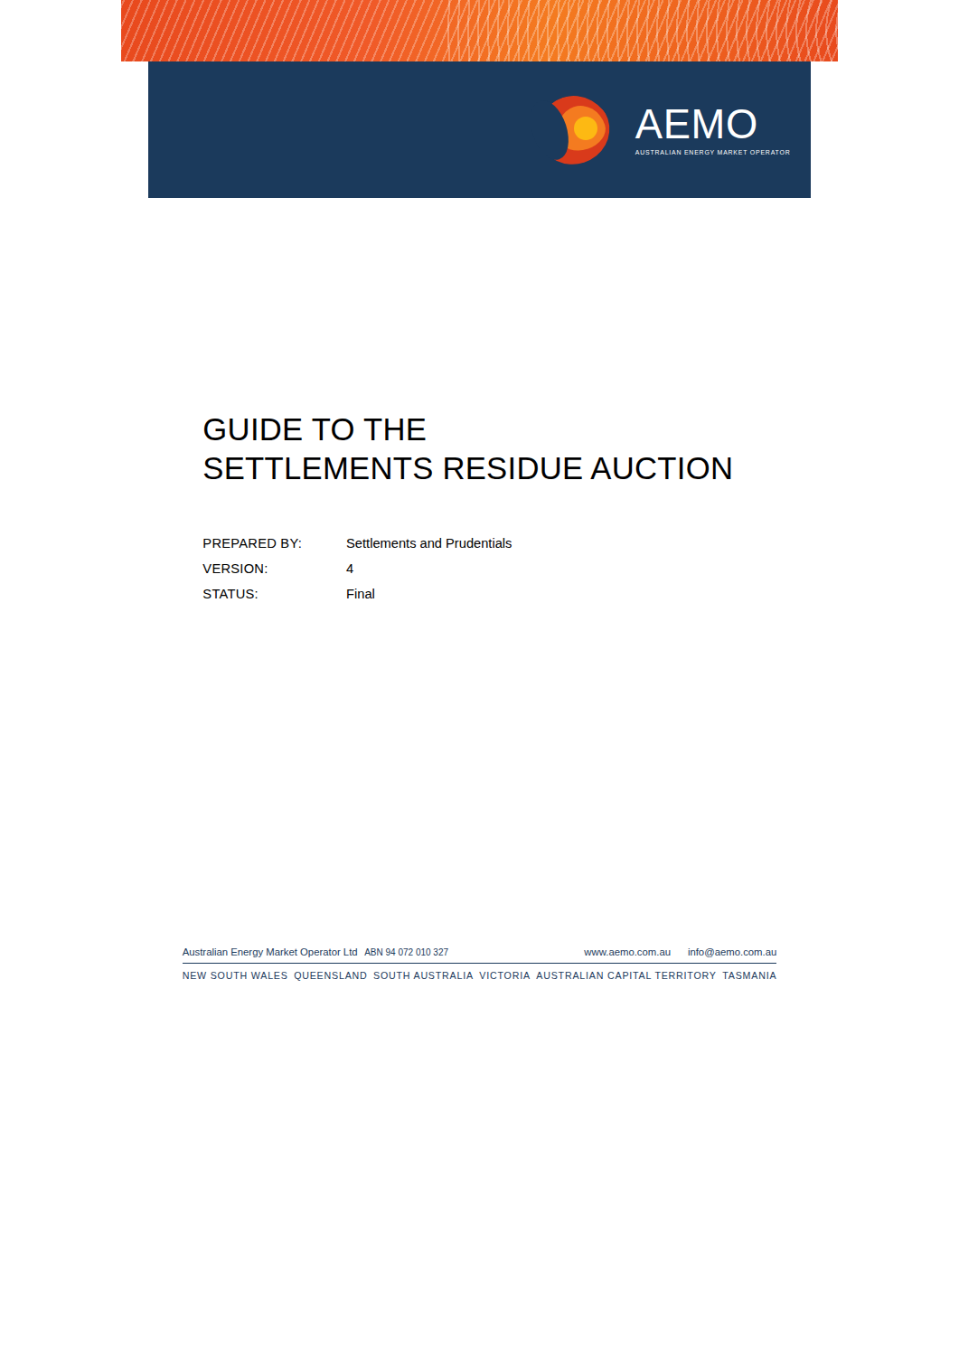AEMO
Australian Energy Market Operator
GUIDE TO THE
SETTLEMENTS RESIDUE AUCTION
PREPARED BY:
Settlements and Prudentials
VERSION:
4
STATUS:
Final
Australian Energy Market Operator LtdABN 94 072 010 327
www.aemo.com.au info@aemo.com.au
NEW SOUTH WALES QUEENSLAND SOUTH AUSTRALIA VICTORIA AUSTRALIAN CAPITAL TERRITORY TASMANIA